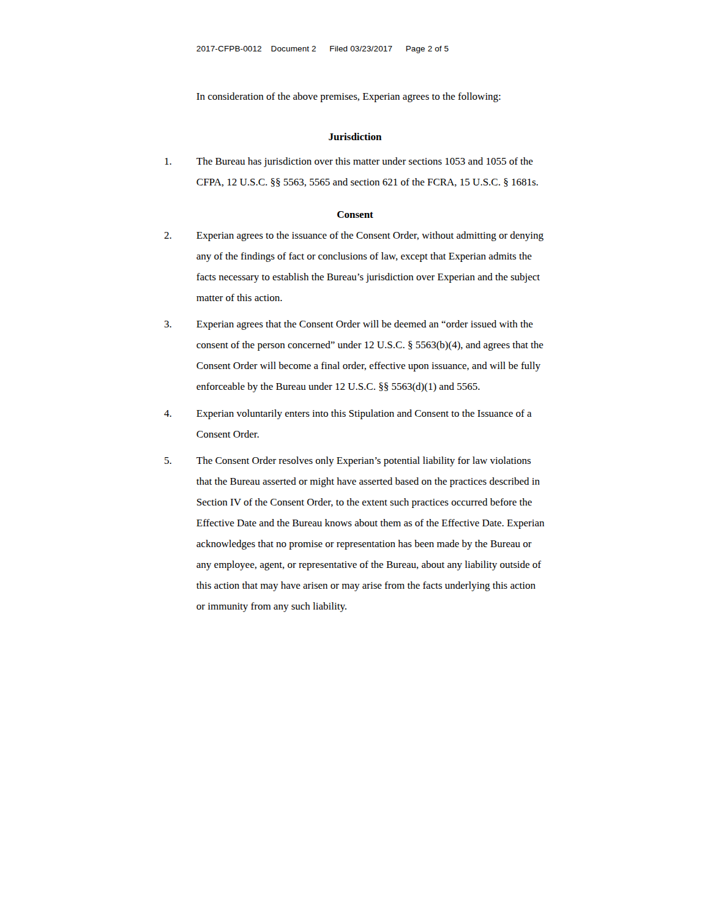2017-CFPB-0012 Document 2 Filed 03/23/2017 Page 2 of 5
In consideration of the above premises, Experian agrees to the following:
Jurisdiction
1. The Bureau has jurisdiction over this matter under sections 1053 and 1055 of the CFPA, 12 U.S.C. §§ 5563, 5565 and section 621 of the FCRA, 15 U.S.C. § 1681s.
Consent
2. Experian agrees to the issuance of the Consent Order, without admitting or denying any of the findings of fact or conclusions of law, except that Experian admits the facts necessary to establish the Bureau’s jurisdiction over Experian and the subject matter of this action.
3. Experian agrees that the Consent Order will be deemed an “order issued with the consent of the person concerned” under 12 U.S.C. § 5563(b)(4), and agrees that the Consent Order will become a final order, effective upon issuance, and will be fully enforceable by the Bureau under 12 U.S.C. §§ 5563(d)(1) and 5565.
4. Experian voluntarily enters into this Stipulation and Consent to the Issuance of a Consent Order.
5. The Consent Order resolves only Experian’s potential liability for law violations that the Bureau asserted or might have asserted based on the practices described in Section IV of the Consent Order, to the extent such practices occurred before the Effective Date and the Bureau knows about them as of the Effective Date. Experian acknowledges that no promise or representation has been made by the Bureau or any employee, agent, or representative of the Bureau, about any liability outside of this action that may have arisen or may arise from the facts underlying this action or immunity from any such liability.